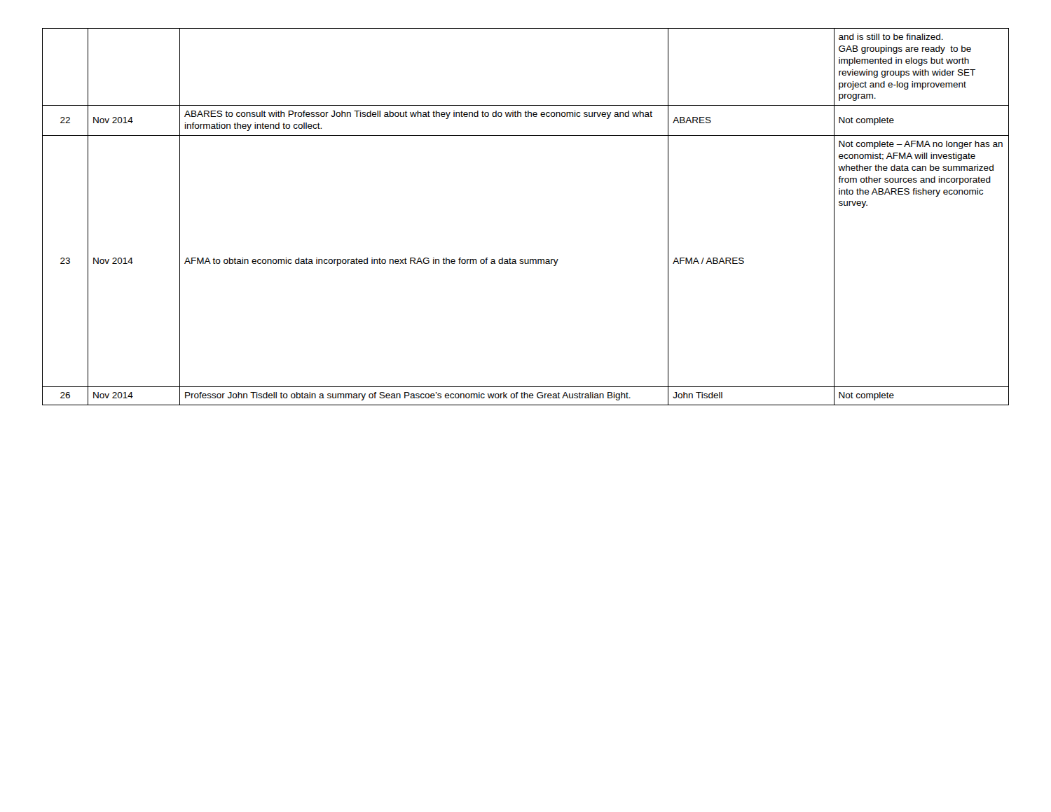| | | | | and is still to be finalized. GAB groupings are ready to be implemented in elogs but worth reviewing groups with wider SET project and e-log improvement program. |
| 22 | Nov 2014 | ABARES to consult with Professor John Tisdell about what they intend to do with the economic survey and what information they intend to collect. | ABARES | Not complete |
| 23 | Nov 2014 | AFMA to obtain economic data incorporated into next RAG in the form of a data summary | AFMA / ABARES | Not complete – AFMA no longer has an economist; AFMA will investigate whether the data can be summarized from other sources and incorporated into the ABARES fishery economic survey. |
| 26 | Nov 2014 | Professor John Tisdell to obtain a summary of Sean Pascoe’s economic work of the Great Australian Bight. | John Tisdell | Not complete |